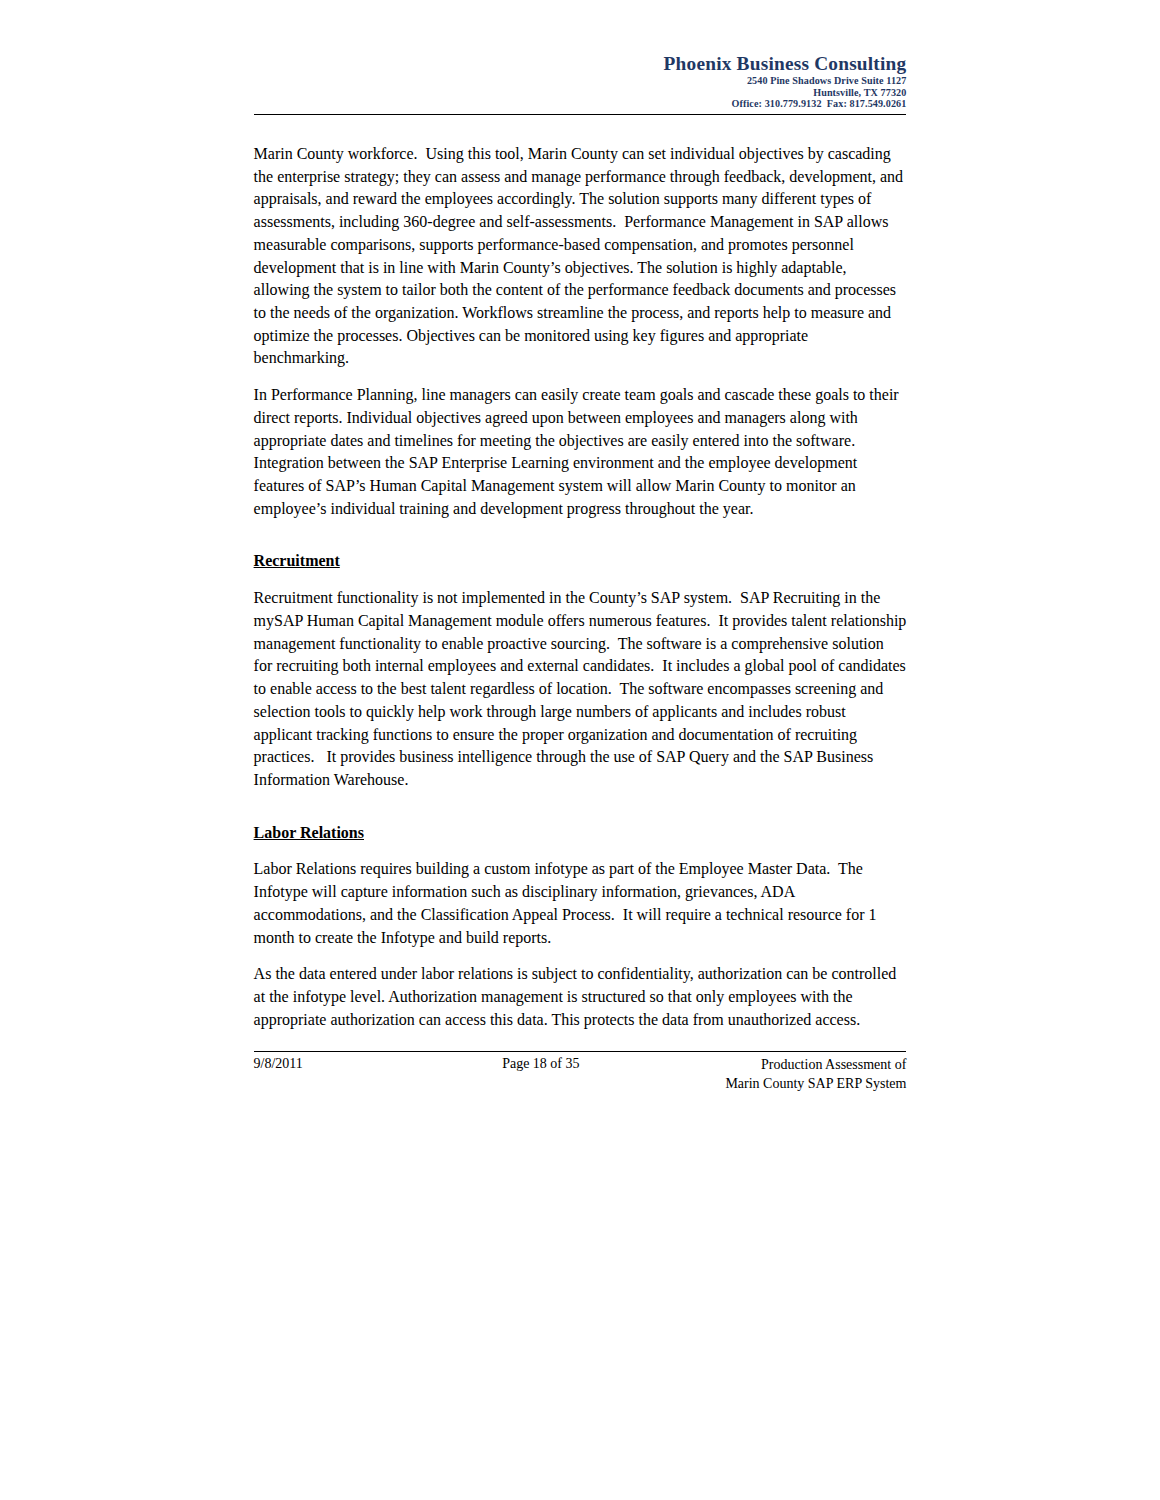Phoenix Business Consulting
2540 Pine Shadows Drive Suite 1127
Huntsville, TX 77320
Office: 310.779.9132 Fax: 817.549.0261
Marin County workforce. Using this tool, Marin County can set individual objectives by cascading the enterprise strategy; they can assess and manage performance through feedback, development, and appraisals, and reward the employees accordingly. The solution supports many different types of assessments, including 360-degree and self-assessments. Performance Management in SAP allows measurable comparisons, supports performance-based compensation, and promotes personnel development that is in line with Marin County’s objectives. The solution is highly adaptable, allowing the system to tailor both the content of the performance feedback documents and processes to the needs of the organization. Workflows streamline the process, and reports help to measure and optimize the processes. Objectives can be monitored using key figures and appropriate benchmarking.
In Performance Planning, line managers can easily create team goals and cascade these goals to their direct reports. Individual objectives agreed upon between employees and managers along with appropriate dates and timelines for meeting the objectives are easily entered into the software. Integration between the SAP Enterprise Learning environment and the employee development features of SAP’s Human Capital Management system will allow Marin County to monitor an employee’s individual training and development progress throughout the year.
Recruitment
Recruitment functionality is not implemented in the County’s SAP system. SAP Recruiting in the mySAP Human Capital Management module offers numerous features. It provides talent relationship management functionality to enable proactive sourcing. The software is a comprehensive solution for recruiting both internal employees and external candidates. It includes a global pool of candidates to enable access to the best talent regardless of location. The software encompasses screening and selection tools to quickly help work through large numbers of applicants and includes robust applicant tracking functions to ensure the proper organization and documentation of recruiting practices. It provides business intelligence through the use of SAP Query and the SAP Business Information Warehouse.
Labor Relations
Labor Relations requires building a custom infotype as part of the Employee Master Data. The Infotype will capture information such as disciplinary information, grievances, ADA accommodations, and the Classification Appeal Process. It will require a technical resource for 1 month to create the Infotype and build reports.
As the data entered under labor relations is subject to confidentiality, authorization can be controlled at the infotype level. Authorization management is structured so that only employees with the appropriate authorization can access this data. This protects the data from unauthorized access.
9/8/2011
Page 18 of 35
Production Assessment of
Marin County SAP ERP System